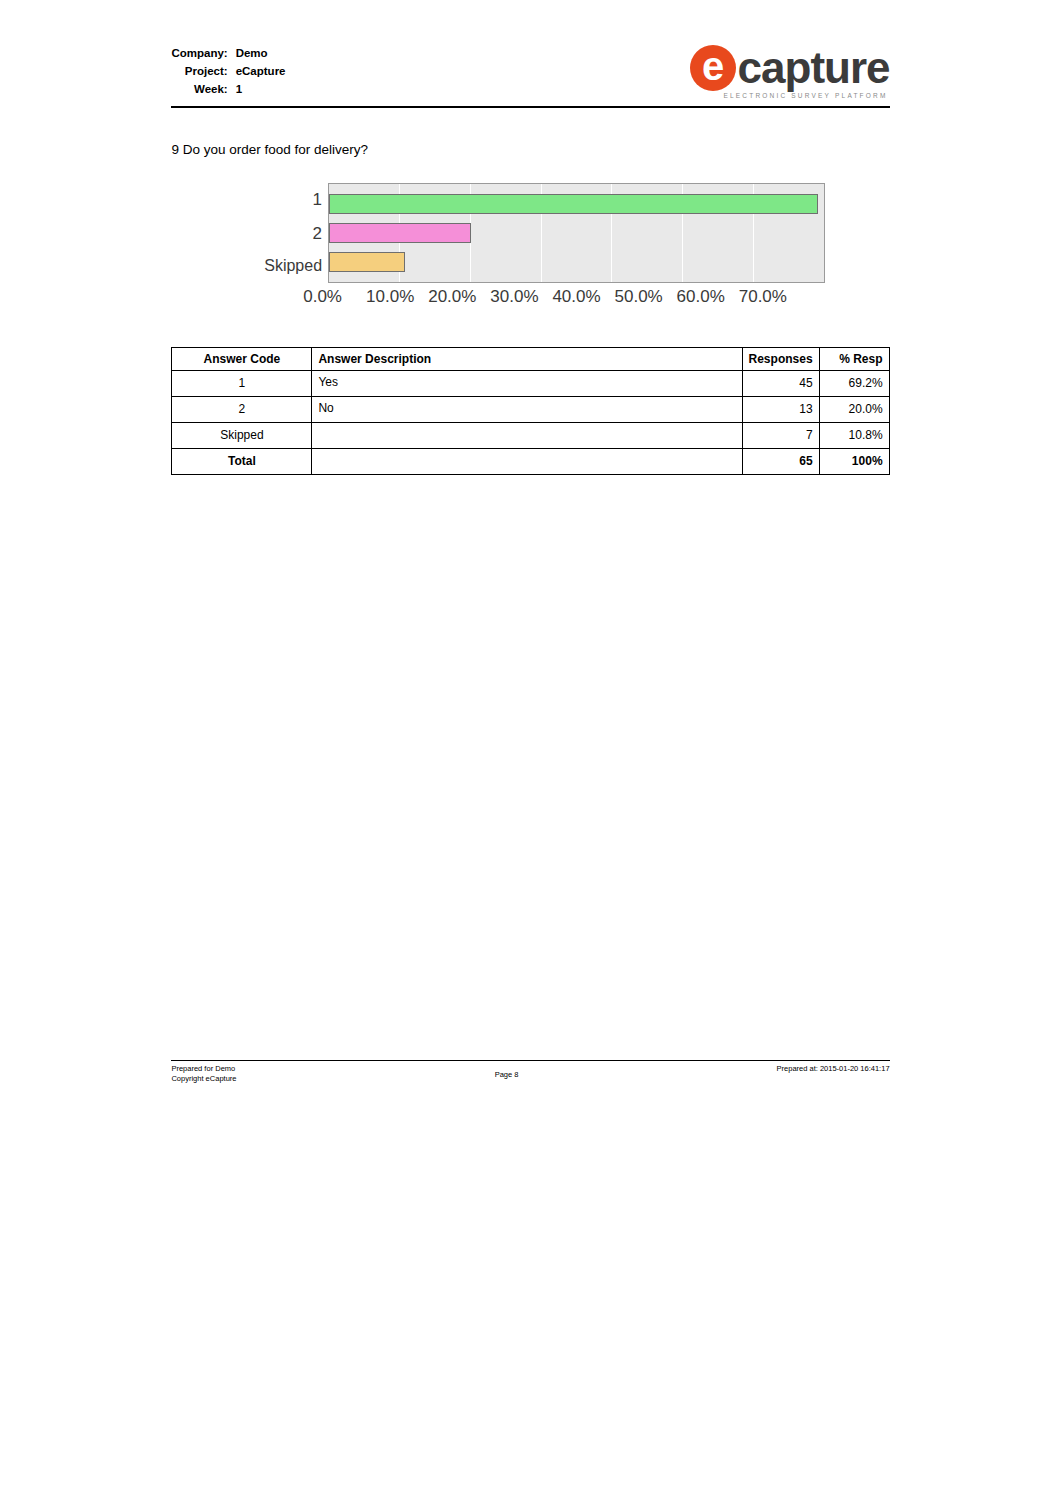| Company: | Demo |
| Project: | eCapture |
| Week: | 1 |
ecapture
Electronic Survey Platform
9 Do you order food for delivery?
1 2 Skipped
0.0% 10.0% 20.0% 30.0% 40.0% 50.0% 60.0% 70.0%
| Answer Code | Answer Description | Responses | % Resp |
| --- | --- | --- | --- |
| 1 | Yes | 45 | 69.2% |
| 2 | No | 13 | 20.0% |
| Skipped | | 7 | 10.8% |
| Total | | 65 | 100% |
Prepared for Demo
Copyright eCapture
Page 8
Prepared at: 2015-01-20 16:41:17